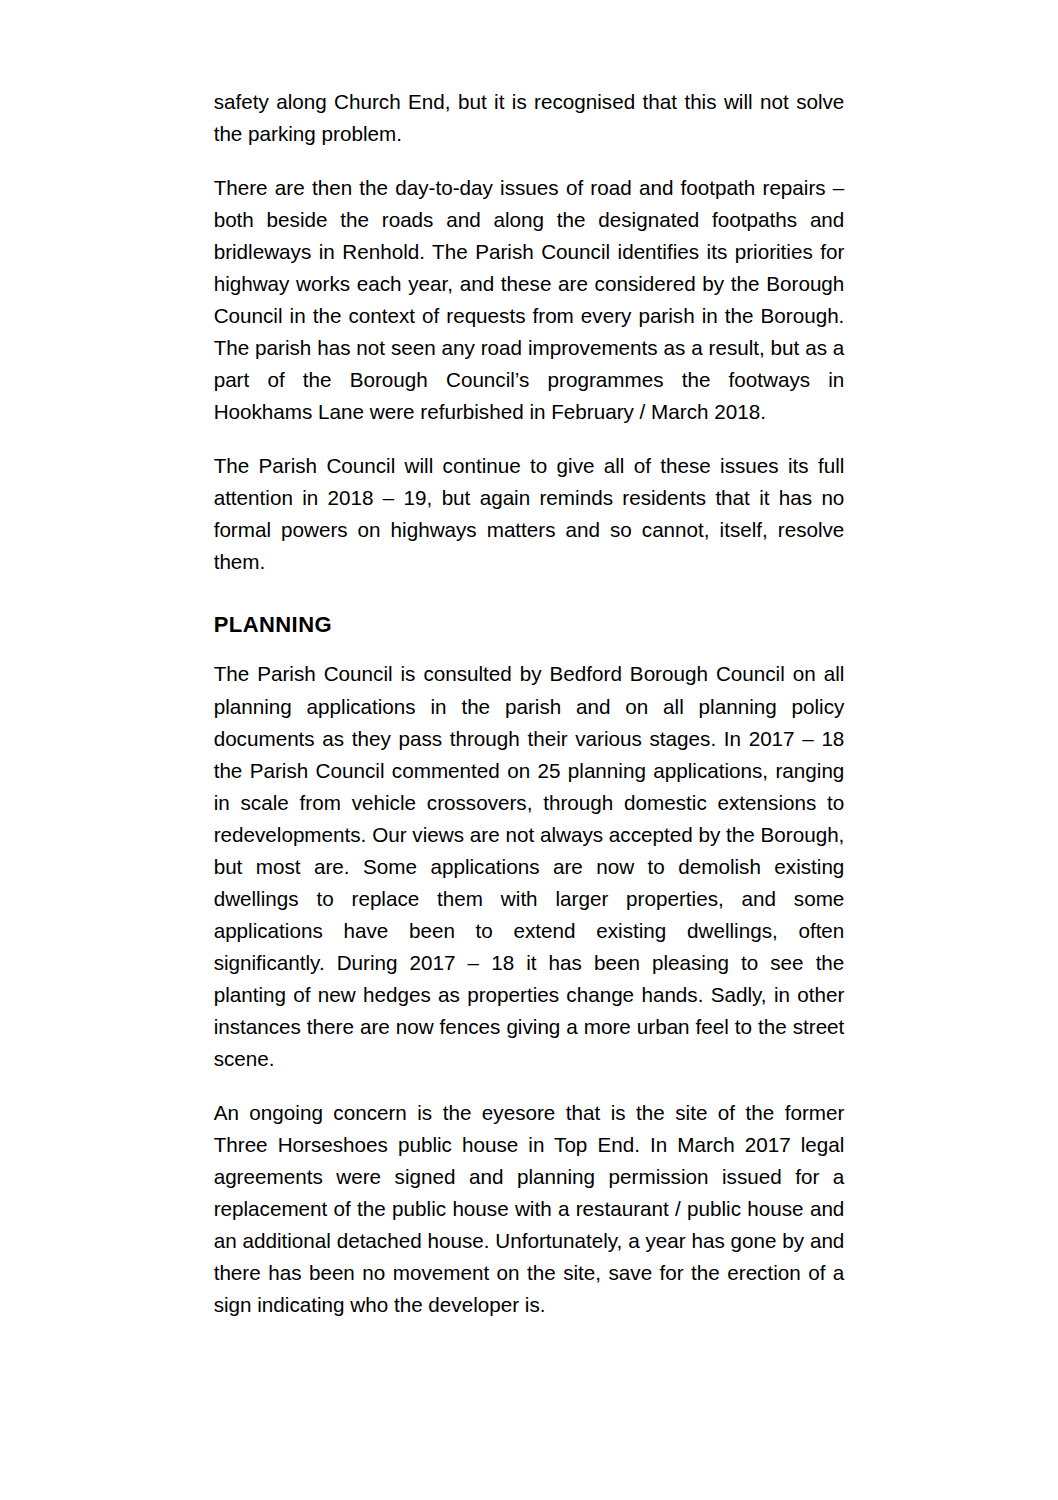safety along Church End, but it is recognised that this will not solve the parking problem.
There are then the day-to-day issues of road and footpath repairs – both beside the roads and along the designated footpaths and bridleways in Renhold. The Parish Council identifies its priorities for highway works each year, and these are considered by the Borough Council in the context of requests from every parish in the Borough. The parish has not seen any road improvements as a result, but as a part of the Borough Council’s programmes the footways in Hookhams Lane were refurbished in February / March 2018.
The Parish Council will continue to give all of these issues its full attention in 2018 – 19, but again reminds residents that it has no formal powers on highways matters and so cannot, itself, resolve them.
PLANNING
The Parish Council is consulted by Bedford Borough Council on all planning applications in the parish and on all planning policy documents as they pass through their various stages. In 2017 – 18 the Parish Council commented on 25 planning applications, ranging in scale from vehicle crossovers, through domestic extensions to redevelopments. Our views are not always accepted by the Borough, but most are. Some applications are now to demolish existing dwellings to replace them with larger properties, and some applications have been to extend existing dwellings, often significantly. During 2017 – 18 it has been pleasing to see the planting of new hedges as properties change hands. Sadly, in other instances there are now fences giving a more urban feel to the street scene.
An ongoing concern is the eyesore that is the site of the former Three Horseshoes public house in Top End. In March 2017 legal agreements were signed and planning permission issued for a replacement of the public house with a restaurant / public house and an additional detached house. Unfortunately, a year has gone by and there has been no movement on the site, save for the erection of a sign indicating who the developer is.